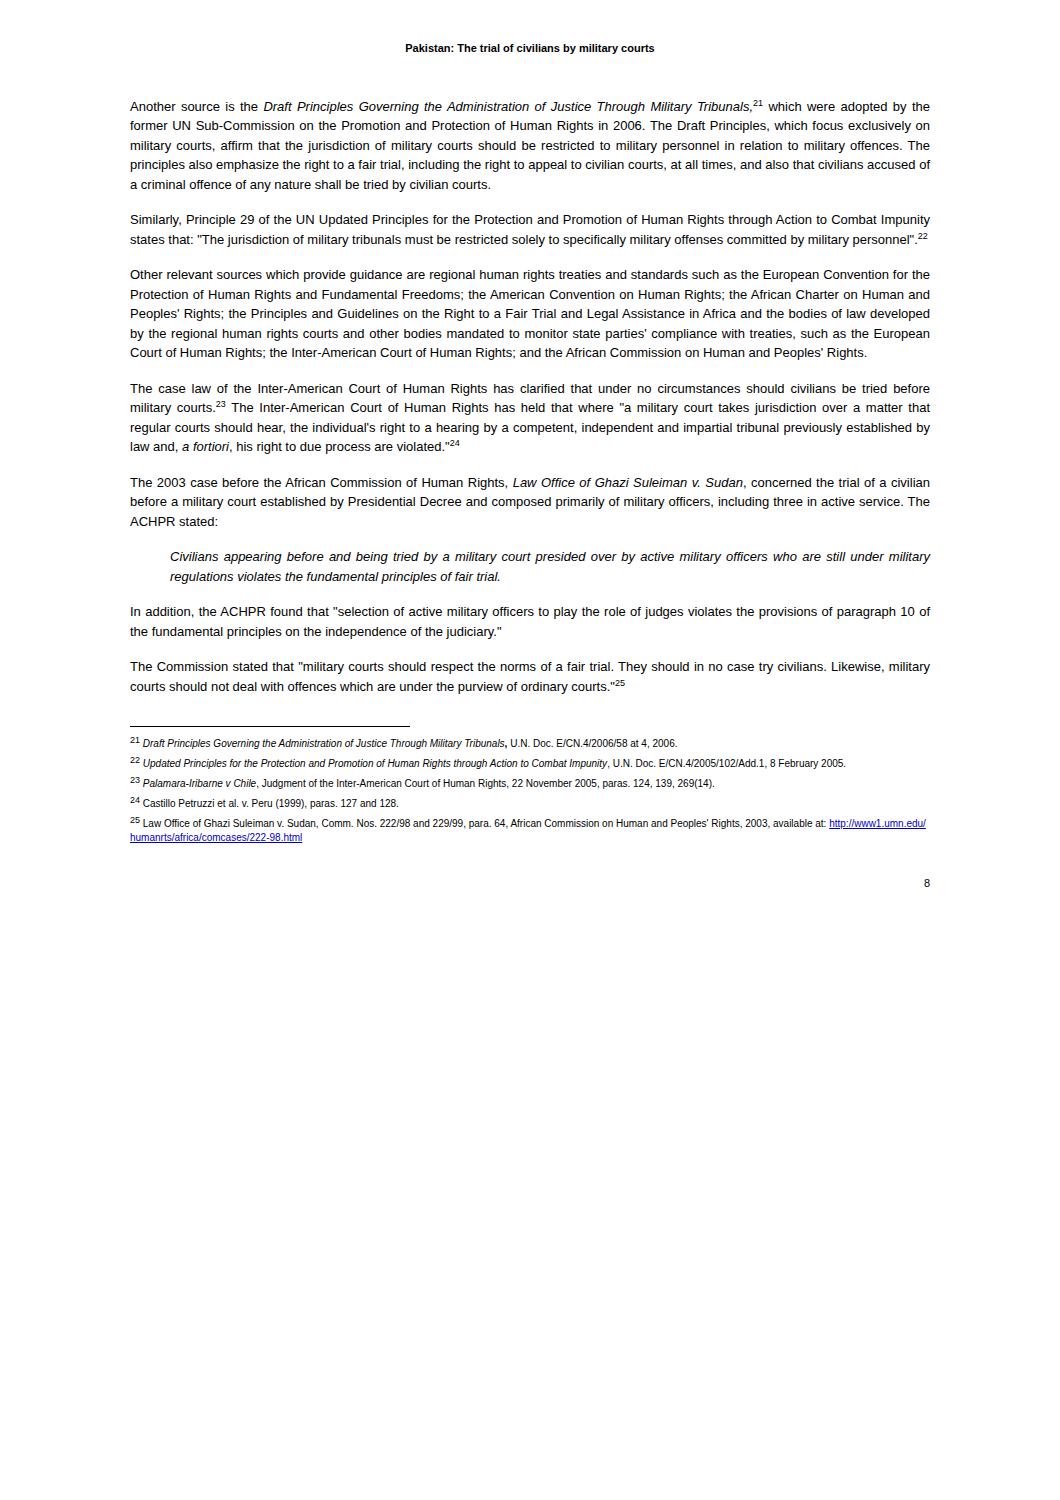Pakistan: The trial of civilians by military courts
Another source is the Draft Principles Governing the Administration of Justice Through Military Tribunals,21 which were adopted by the former UN Sub-Commission on the Promotion and Protection of Human Rights in 2006. The Draft Principles, which focus exclusively on military courts, affirm that the jurisdiction of military courts should be restricted to military personnel in relation to military offences. The principles also emphasize the right to a fair trial, including the right to appeal to civilian courts, at all times, and also that civilians accused of a criminal offence of any nature shall be tried by civilian courts.
Similarly, Principle 29 of the UN Updated Principles for the Protection and Promotion of Human Rights through Action to Combat Impunity states that: "The jurisdiction of military tribunals must be restricted solely to specifically military offenses committed by military personnel".22
Other relevant sources which provide guidance are regional human rights treaties and standards such as the European Convention for the Protection of Human Rights and Fundamental Freedoms; the American Convention on Human Rights; the African Charter on Human and Peoples' Rights; the Principles and Guidelines on the Right to a Fair Trial and Legal Assistance in Africa and the bodies of law developed by the regional human rights courts and other bodies mandated to monitor state parties' compliance with treaties, such as the European Court of Human Rights; the Inter-American Court of Human Rights; and the African Commission on Human and Peoples' Rights.
The case law of the Inter-American Court of Human Rights has clarified that under no circumstances should civilians be tried before military courts.23 The Inter-American Court of Human Rights has held that where "a military court takes jurisdiction over a matter that regular courts should hear, the individual's right to a hearing by a competent, independent and impartial tribunal previously established by law and, a fortiori, his right to due process are violated."24
The 2003 case before the African Commission of Human Rights, Law Office of Ghazi Suleiman v. Sudan, concerned the trial of a civilian before a military court established by Presidential Decree and composed primarily of military officers, including three in active service. The ACHPR stated:
Civilians appearing before and being tried by a military court presided over by active military officers who are still under military regulations violates the fundamental principles of fair trial.
In addition, the ACHPR found that "selection of active military officers to play the role of judges violates the provisions of paragraph 10 of the fundamental principles on the independence of the judiciary."
The Commission stated that "military courts should respect the norms of a fair trial. They should in no case try civilians. Likewise, military courts should not deal with offences which are under the purview of ordinary courts."25
21 Draft Principles Governing the Administration of Justice Through Military Tribunals, U.N. Doc. E/CN.4/2006/58 at 4, 2006.
22 Updated Principles for the Protection and Promotion of Human Rights through Action to Combat Impunity, U.N. Doc. E/CN.4/2005/102/Add.1, 8 February 2005.
23 Palamara-Iribarne v Chile, Judgment of the Inter-American Court of Human Rights, 22 November 2005, paras. 124, 139, 269(14).
24 Castillo Petruzzi et al. v. Peru (1999), paras. 127 and 128.
25 Law Office of Ghazi Suleiman v. Sudan, Comm. Nos. 222/98 and 229/99, para. 64, African Commission on Human and Peoples' Rights, 2003, available at: http://www1.umn.edu/humanrts/africa/comcases/222-98.html
8